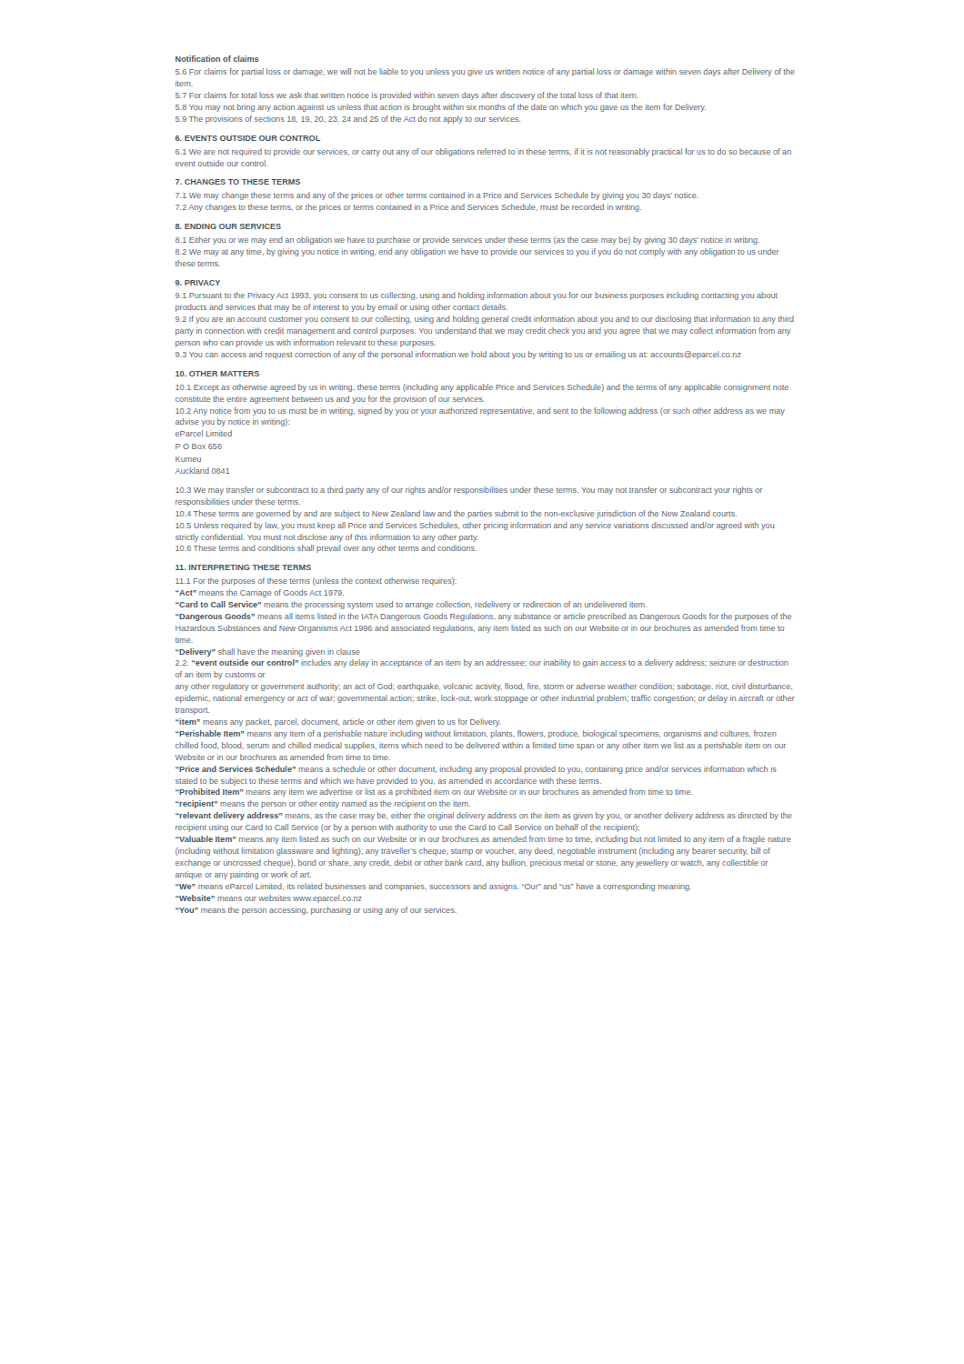Notification of claims
5.6 For claims for partial loss or damage, we will not be liable to you unless you give us written notice of any partial loss or damage within seven days after Delivery of the item.
5.7 For claims for total loss we ask that written notice is provided within seven days after discovery of the total loss of that item.
5.8 You may not bring any action against us unless that action is brought within six months of the date on which you gave us the item for Delivery.
5.9 The provisions of sections 18, 19, 20, 23, 24 and 25 of the Act do not apply to our services.
6. Events outside our control
6.1 We are not required to provide our services, or carry out any of our obligations referred to in these terms, if it is not reasonably practical for us to do so because of an event outside our control.
7. Changes to these terms
7.1 We may change these terms and any of the prices or other terms contained in a Price and Services Schedule by giving you 30 days’ notice.
7.2 Any changes to these terms, or the prices or terms contained in a Price and Services Schedule, must be recorded in writing.
8. Ending our services
8.1 Either you or we may end an obligation we have to purchase or provide services under these terms (as the case may be) by giving 30 days’ notice in writing.
8.2 We may at any time, by giving you notice in writing, end any obligation we have to provide our services to you if you do not comply with any obligation to us under these terms.
9. Privacy
9.1 Pursuant to the Privacy Act 1993, you consent to us collecting, using and holding information about you for our business purposes including contacting you about products and services that may be of interest to you by email or using other contact details.
9.2 If you are an account customer you consent to our collecting, using and holding general credit information about you and to our disclosing that information to any third party in connection with credit management and control purposes. You understand that we may credit check you and you agree that we may collect information from any person who can provide us with information relevant to these purposes.
9.3 You can access and request correction of any of the personal information we hold about you by writing to us or emailing us at: accounts@eparcel.co.nz
10. Other matters
10.1 Except as otherwise agreed by us in writing, these terms (including any applicable Price and Services Schedule) and the terms of any applicable consignment note constitute the entire agreement between us and you for the provision of our services.
10.2 Any notice from you to us must be in writing, signed by you or your authorized representative, and sent to the following address (or such other address as we may advise you by notice in writing):
eParcel Limited
P O Box 656
Kumeu
Auckland 0841
10.3 We may transfer or subcontract to a third party any of our rights and/or responsibilities under these terms. You may not transfer or subcontract your rights or responsibilities under these terms.
10.4 These terms are governed by and are subject to New Zealand law and the parties submit to the non-exclusive jurisdiction of the New Zealand courts.
10.5 Unless required by law, you must keep all Price and Services Schedules, other pricing information and any service variations discussed and/or agreed with you strictly confidential. You must not disclose any of this information to any other party.
10.6 These terms and conditions shall prevail over any other terms and conditions.
11. Interpreting these terms
11.1 For the purposes of these terms (unless the context otherwise requires):
“Act” means the Carriage of Goods Act 1979.
“Card to Call Service” means the processing system used to arrange collection, redelivery or redirection of an undelivered item.
“Dangerous Goods” means all items listed in the IATA Dangerous Goods Regulations, any substance or article prescribed as Dangerous Goods for the purposes of the Hazardous Substances and New Organisms Act 1996 and associated regulations, any item listed as such on our Website or in our brochures as amended from time to time.
“Delivery” shall have the meaning given in clause
2.2. “event outside our control” includes any delay in acceptance of an item by an addressee; our inability to gain access to a delivery address; seizure or destruction of an item by customs or
any other regulatory or government authority; an act of God; earthquake, volcanic activity, flood, fire, storm or adverse weather condition; sabotage, riot, civil disturbance, epidemic, national emergency or act of war; governmental action; strike, lock-out, work stoppage or other industrial problem; traffic congestion; or delay in aircraft or other transport.
“item” means any packet, parcel, document, article or other item given to us for Delivery.
“Perishable Item” means any item of a perishable nature including without limitation, plants, flowers, produce, biological specimens, organisms and cultures, frozen chilled food, blood, serum and chilled medical supplies, items which need to be delivered within a limited time span or any other item we list as a perishable item on our Website or in our brochures as amended from time to time.
“Price and Services Schedule” means a schedule or other document, including any proposal provided to you, containing price and/or services information which is stated to be subject to these terms and which we have provided to you, as amended in accordance with these terms.
“Prohibited Item” means any item we advertise or list as a prohibited item on our Website or in our brochures as amended from time to time.
“recipient” means the person or other entity named as the recipient on the item.
“relevant delivery address” means, as the case may be, either the original delivery address on the item as given by you, or another delivery address as directed by the recipient using our Card to Call Service (or by a person with authority to use the Card to Call Service on behalf of the recipient);
“Valuable Item” means any item listed as such on our Website or in our brochures as amended from time to time, including but not limited to any item of a fragile nature (including without limitation glassware and lighting), any traveller’s cheque, stamp or voucher, any deed, negotiable instrument (including any bearer security, bill of exchange or uncrossed cheque), bond or share, any credit, debit or other bank card, any bullion, precious metal or stone, any jewellery or watch, any collectible or antique or any painting or work of art.
“We” means eParcel Limited, its related businesses and companies, successors and assigns. “Our” and “us” have a corresponding meaning.
“Website” means our websites www.eparcel.co.nz
“You” means the person accessing, purchasing or using any of our services.